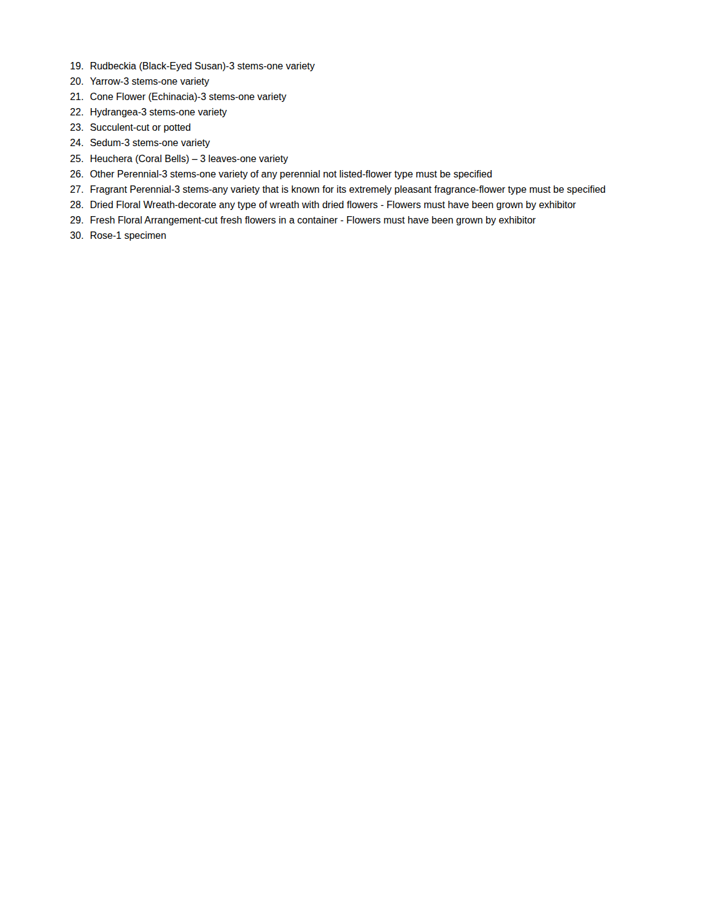Rudbeckia (Black-Eyed Susan)-3 stems-one variety
Yarrow-3 stems-one variety
Cone Flower (Echinacia)-3 stems-one variety
Hydrangea-3 stems-one variety
Succulent-cut or potted
Sedum-3 stems-one variety
Heuchera (Coral Bells) – 3 leaves-one variety
Other Perennial-3 stems-one variety of any perennial not listed-flower type must be specified
Fragrant Perennial-3 stems-any variety that is known for its extremely pleasant fragrance-flower type must be specified
Dried Floral Wreath-decorate any type of wreath with dried flowers - Flowers must have been grown by exhibitor
Fresh Floral Arrangement-cut fresh flowers in a container - Flowers must have been grown by exhibitor
Rose-1 specimen